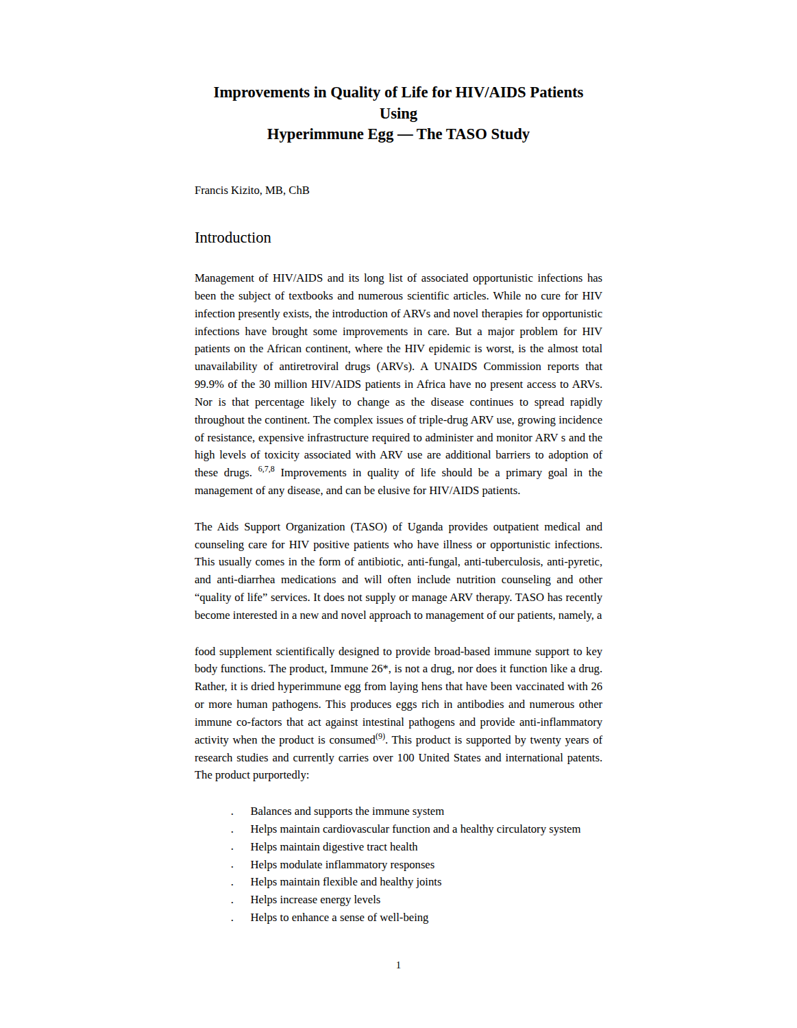Improvements in Quality of Life for HIV/AIDS Patients Using
Hyperimmune Egg — The TASO Study
Francis Kizito, MB, ChB
Introduction
Management of HIV/AIDS and its long list of associated opportunistic infections has been the subject of textbooks and numerous scientific articles. While no cure for HIV infection presently exists, the introduction of ARVs and novel therapies for opportunistic infections have brought some improvements in care. But a major problem for HIV patients on the African continent, where the HIV epidemic is worst, is the almost total unavailability of antiretroviral drugs (ARVs). A UNAIDS Commission reports that 99.9% of the 30 million HIV/AIDS patients in Africa have no present access to ARVs. Nor is that percentage likely to change as the disease continues to spread rapidly throughout the continent. The complex issues of triple-drug ARV use, growing incidence of resistance, expensive infrastructure required to administer and monitor ARV s and the high levels of toxicity associated with ARV use are additional barriers to adoption of these drugs. 6,7,8 Improvements in quality of life should be a primary goal in the management of any disease, and can be elusive for HIV/AIDS patients.
The Aids Support Organization (TASO) of Uganda provides outpatient medical and counseling care for HIV positive patients who have illness or opportunistic infections. This usually comes in the form of antibiotic, anti-fungal, anti-tuberculosis, anti-pyretic, and anti-diarrhea medications and will often include nutrition counseling and other “quality of life” services. It does not supply or manage ARV therapy. TASO has recently become interested in a new and novel approach to management of our patients, namely, a
food supplement scientifically designed to provide broad-based immune support to key body functions. The product, Immune 26*, is not a drug, nor does it function like a drug. Rather, it is dried hyperimmune egg from laying hens that have been vaccinated with 26 or more human pathogens. This produces eggs rich in antibodies and numerous other immune co-factors that act against intestinal pathogens and provide anti-inflammatory activity when the product is consumed(9). This product is supported by twenty years of research studies and currently carries over 100 United States and international patents. The product purportedly:
Balances and supports the immune system
Helps maintain cardiovascular function and a healthy circulatory system
Helps maintain digestive tract health
Helps modulate inflammatory responses
Helps maintain flexible and healthy joints
Helps increase energy levels
Helps to enhance a sense of well-being
1